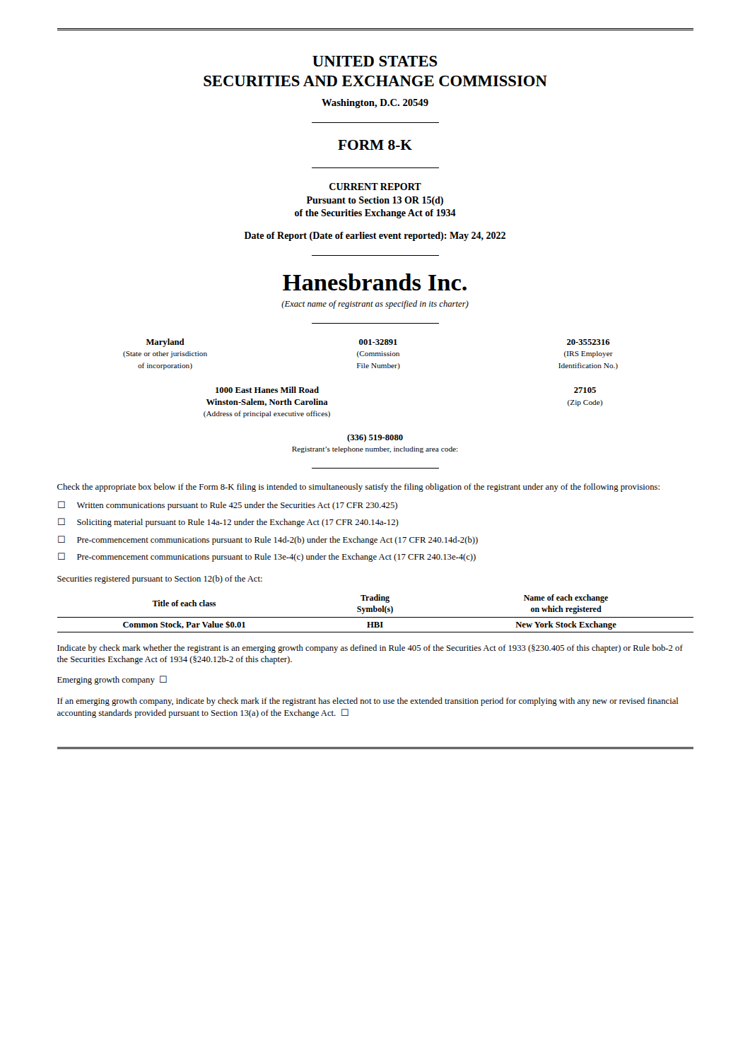UNITED STATES
SECURITIES AND EXCHANGE COMMISSION
Washington, D.C. 20549
FORM 8-K
CURRENT REPORT
Pursuant to Section 13 OR 15(d)
of the Securities Exchange Act of 1934
Date of Report (Date of earliest event reported): May 24, 2022
Hanesbrands Inc.
(Exact name of registrant as specified in its charter)
| Maryland | 001-32891 | 20-3552316 |
| (State or other jurisdiction of incorporation) | (Commission File Number) | (IRS Employer Identification No.) |
| 1000 East Hanes Mill Road Winston-Salem, North Carolina (Address of principal executive offices) | 27105 (Zip Code) |
(336) 519-8080
Registrant’s telephone number, including area code:
Check the appropriate box below if the Form 8-K filing is intended to simultaneously satisfy the filing obligation of the registrant under any of the following provisions:
☐Written communications pursuant to Rule 425 under the Securities Act (17 CFR 230.425)
☐Soliciting material pursuant to Rule 14a-12 under the Exchange Act (17 CFR 240.14a-12)
☐Pre-commencement communications pursuant to Rule 14d-2(b) under the Exchange Act (17 CFR 240.14d-2(b))
☐Pre-commencement communications pursuant to Rule 13e-4(c) under the Exchange Act (17 CFR 240.13e-4(c))
Securities registered pursuant to Section 12(b) of the Act:
| Title of each class | Trading Symbol(s) | Name of each exchange on which registered |
| --- | --- | --- |
| Common Stock, Par Value $0.01 | HBI | New York Stock Exchange |
Indicate by check mark whether the registrant is an emerging growth company as defined in Rule 405 of the Securities Act of 1933 (§230.405 of this chapter) or Rule bob-2 of the Securities Exchange Act of 1934 (§240.12b-2 of this chapter).
Emerging growth company ☐
If an emerging growth company, indicate by check mark if the registrant has elected not to use the extended transition period for complying with any new or revised financial accounting standards provided pursuant to Section 13(a) of the Exchange Act. ☐